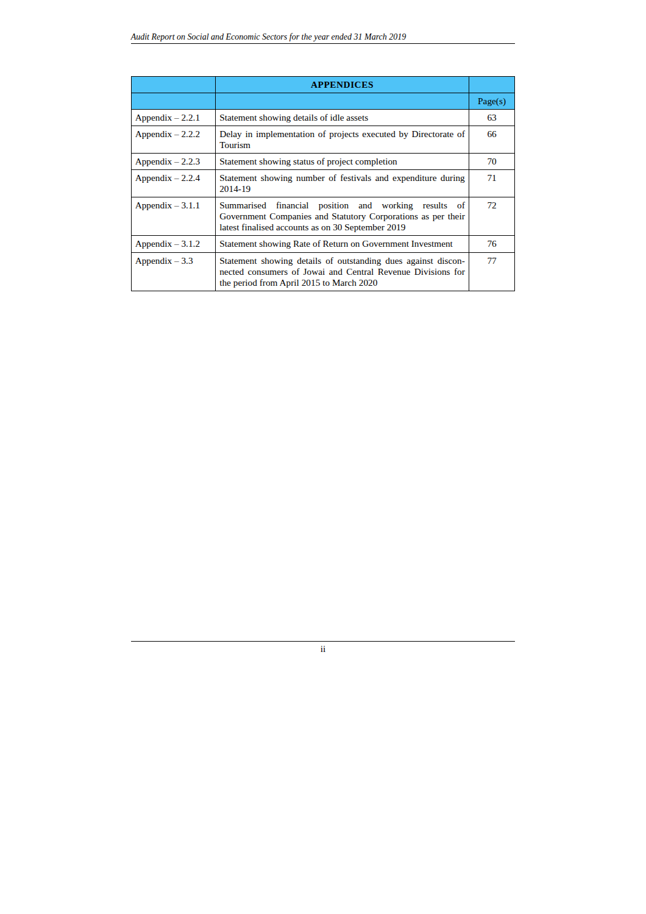Audit Report on Social and Economic Sectors for the year ended 31 March 2019
| | APPENDICES | |
| | | Page(s) |
| Appendix – 2.2.1 | Statement showing details of idle assets | 63 |
| Appendix – 2.2.2 | Delay in implementation of projects executed by Directorate of Tourism | 66 |
| Appendix – 2.2.3 | Statement showing status of project completion | 70 |
| Appendix – 2.2.4 | Statement showing number of festivals and expenditure during 2014-19 | 71 |
| Appendix – 3.1.1 | Summarised financial position and working results of Government Companies and Statutory Corporations as per their latest finalised accounts as on 30 September 2019 | 72 |
| Appendix – 3.1.2 | Statement showing Rate of Return on Government Investment | 76 |
| Appendix – 3.3 | Statement showing details of outstanding dues against disconnected consumers of Jowai and Central Revenue Divisions for the period from April 2015 to March 2020 | 77 |
ii